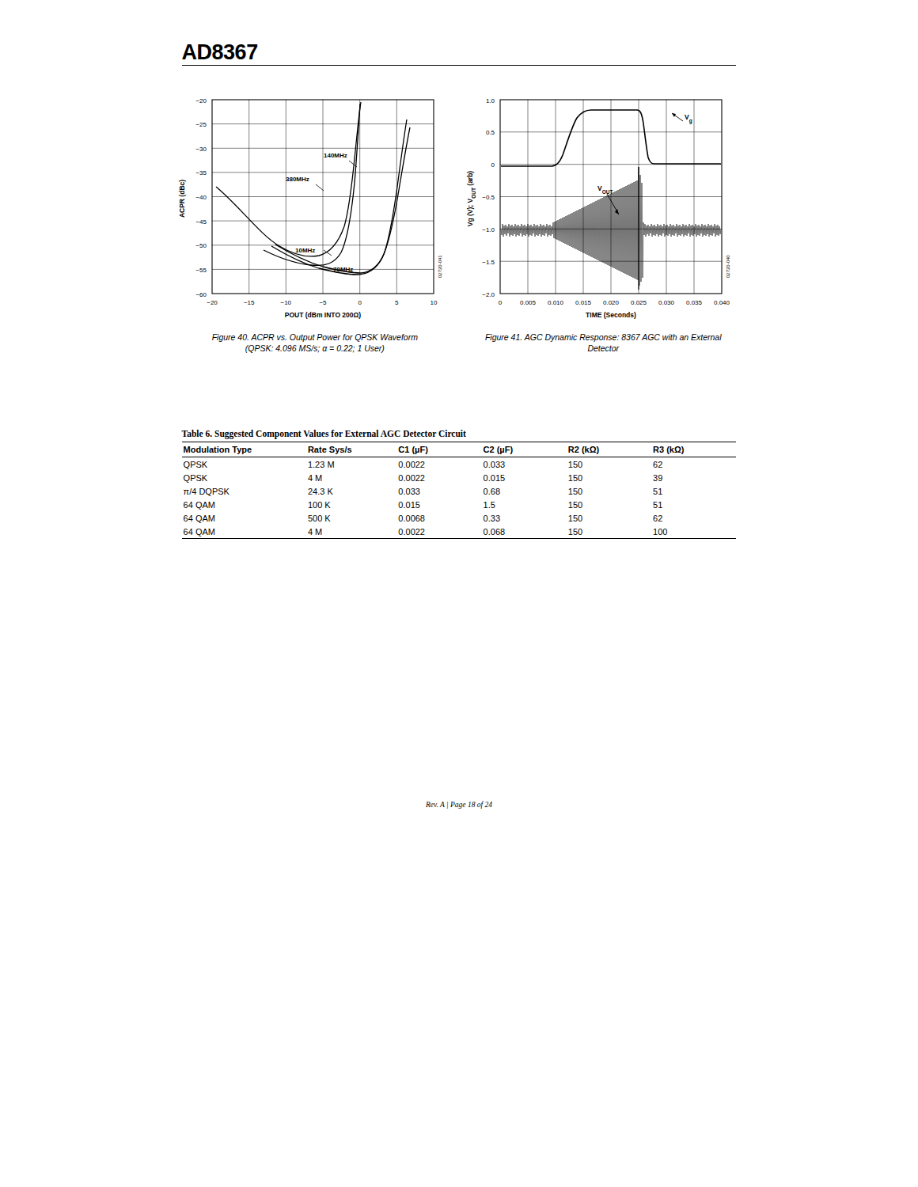AD8367
−20 −25 −30 −35 −40 −45 −50 −55 −60 −20 −15 −10 −5 0 5 10 ACPR (dBc) POUT (dBm INTO 200Ω) 140MHz 380MHz 10MHz 70MHz 02720-041
Figure 40. ACPR vs. Output Power for QPSK Waveform
(QPSK: 4.096 MS/s; α = 0.22; 1 User)
1.0 0.5 0 −0.5 −1.0 −1.5 −2.0 0 0.005 0.010 0.015 0.020 0.025 0.030 0.035 0.040 Vg (V); VOUT (arb) TIME (Seconds) Vg VOUT 02720-040
Figure 41. AGC Dynamic Response: 8367 AGC with an External Detector
Table 6. Suggested Component Values for External AGC Detector Circuit
| Modulation Type | Rate Sys/s | C1 (µF) | C2 (µF) | R2 (kΩ) | R3 (kΩ) |
| --- | --- | --- | --- | --- | --- |
| QPSK | 1.23 M | 0.0022 | 0.033 | 150 | 62 |
| QPSK | 4 M | 0.0022 | 0.015 | 150 | 39 |
| π/4 DQPSK | 24.3 K | 0.033 | 0.68 | 150 | 51 |
| 64 QAM | 100 K | 0.015 | 1.5 | 150 | 51 |
| 64 QAM | 500 K | 0.0068 | 0.33 | 150 | 62 |
| 64 QAM | 4 M | 0.0022 | 0.068 | 150 | 100 |
Rev. A | Page 18 of 24